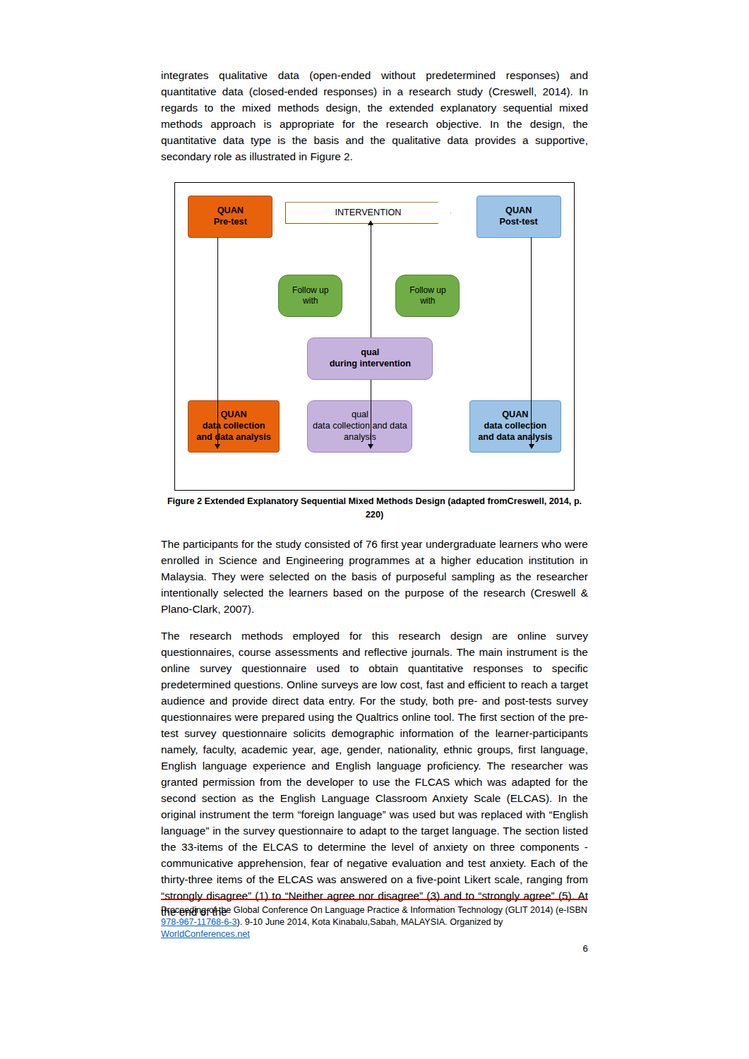integrates qualitative data (open-ended without predetermined responses) and quantitative data (closed-ended responses) in a research study (Creswell, 2014). In regards to the mixed methods design, the extended explanatory sequential mixed methods approach is appropriate for the research objective. In the design, the quantitative data type is the basis and the qualitative data provides a supportive, secondary role as illustrated in Figure 2.
QUAN
Pre-test
INTERVENTION
QUAN
Post-test
Follow up
with
Follow up
with
qual
during intervention
QUAN
data collection
and data analysis
qual
data collection and data analysis
QUAN
data collection
and data analysis
Figure 2 Extended Explanatory Sequential Mixed Methods Design (adapted fromCreswell, 2014, p. 220)
The participants for the study consisted of 76 first year undergraduate learners who were enrolled in Science and Engineering programmes at a higher education institution in Malaysia. They were selected on the basis of purposeful sampling as the researcher intentionally selected the learners based on the purpose of the research (Creswell & Plano-Clark, 2007).
The research methods employed for this research design are online survey questionnaires, course assessments and reflective journals. The main instrument is the online survey questionnaire used to obtain quantitative responses to specific predetermined questions. Online surveys are low cost, fast and efficient to reach a target audience and provide direct data entry. For the study, both pre- and post-tests survey questionnaires were prepared using the Qualtrics online tool. The first section of the pre-test survey questionnaire solicits demographic information of the learner-participants namely, faculty, academic year, age, gender, nationality, ethnic groups, first language, English language experience and English language proficiency. The researcher was granted permission from the developer to use the FLCAS which was adapted for the second section as the English Language Classroom Anxiety Scale (ELCAS). In the original instrument the term “foreign language” was used but was replaced with “English language” in the survey questionnaire to adapt to the target language. The section listed the 33-items of the ELCAS to determine the level of anxiety on three components - communicative apprehension, fear of negative evaluation and test anxiety. Each of the thirty-three items of the ELCAS was answered on a five-point Likert scale, ranging from “strongly disagree” (1) to “Neither agree nor disagree” (3) and to “strongly agree” (5). At the end of the
Proceeding of the Global Conference On Language Practice & Information Technology (GLIT 2014) (e-ISBN 978-967-11768-6-3). 9-10 June 2014, Kota Kinabalu,Sabah, MALAYSIA. Organized by WorldConferences.net
6